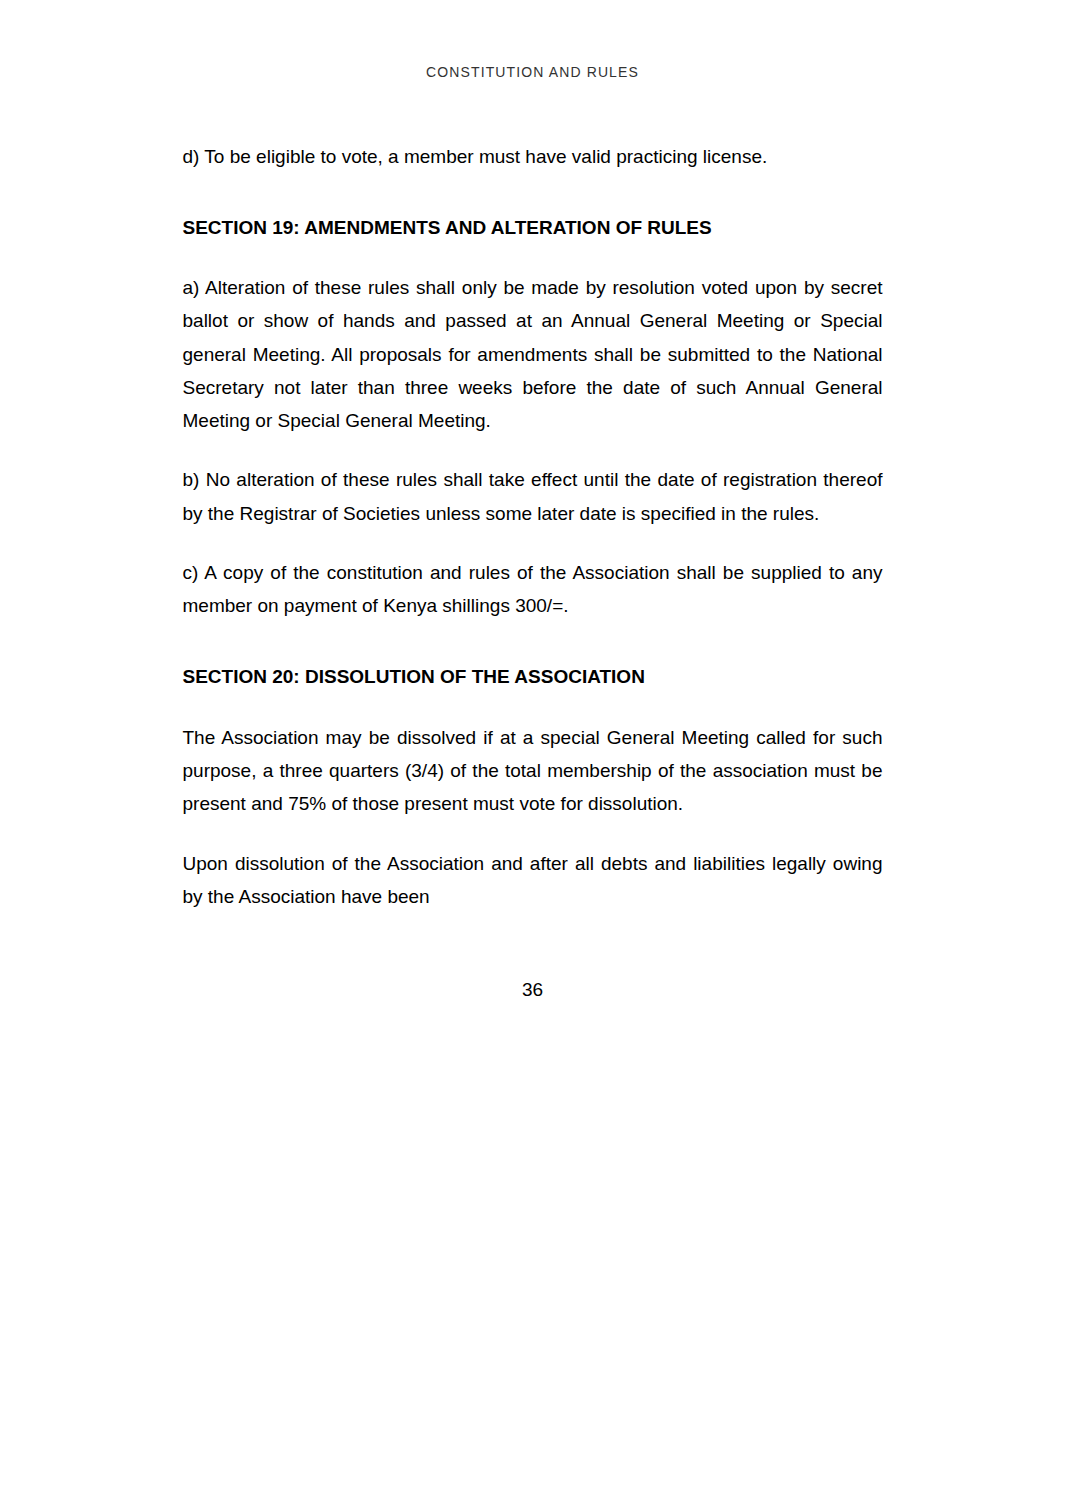CONSTITUTION AND RULES
d) To be eligible to vote, a member must have valid practicing license.
SECTION 19: AMENDMENTS AND ALTERATION OF RULES
a) Alteration of these rules shall only be made by resolution voted upon by secret ballot or show of hands and passed at an Annual General Meeting or Special general Meeting. All proposals for amendments shall be submitted to the National Secretary not later than three weeks before the date of such Annual General Meeting or Special General Meeting.
b) No alteration of these rules shall take effect until the date of registration thereof by the Registrar of Societies unless some later date is specified in the rules.
c) A copy of the constitution and rules of the Association shall be supplied to any member on payment of Kenya shillings 300/=.
SECTION 20: DISSOLUTION OF THE ASSOCIATION
The Association may be dissolved if at a special General Meeting called for such purpose, a three quarters (3/4) of the total membership of the association must be present and 75% of those present must vote for dissolution.
Upon dissolution of the Association and after all debts and liabilities legally owing by the Association have been
36